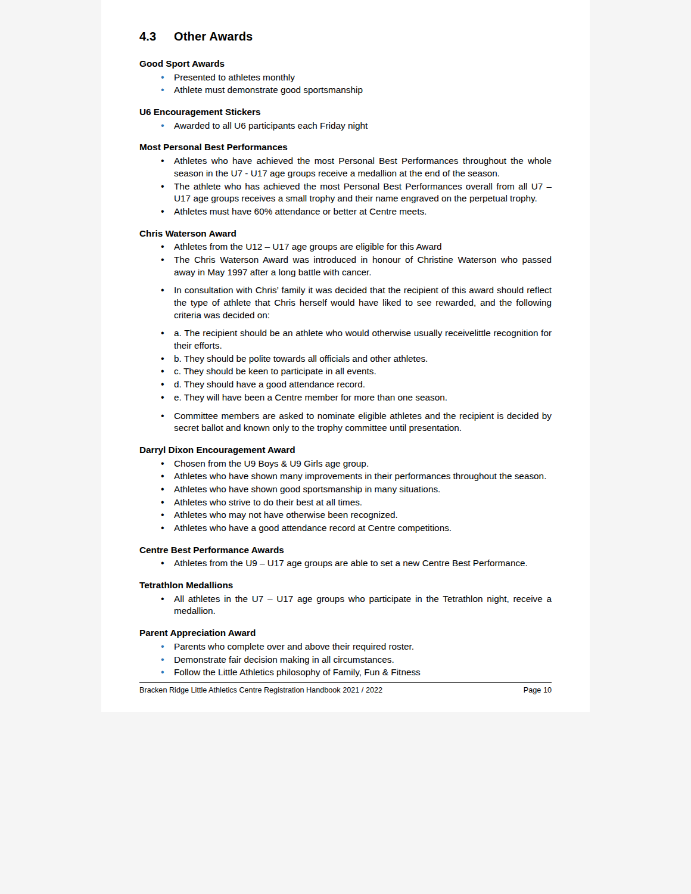4.3 Other Awards
Good Sport Awards
Presented to athletes monthly
Athlete must demonstrate good sportsmanship
U6 Encouragement Stickers
Awarded to all U6 participants each Friday night
Most Personal Best Performances
Athletes who have achieved the most Personal Best Performances throughout the whole season in the U7 - U17 age groups receive a medallion at the end of the season.
The athlete who has achieved the most Personal Best Performances overall from all U7 – U17 age groups receives a small trophy and their name engraved on the perpetual trophy.
Athletes must have 60% attendance or better at Centre meets.
Chris Waterson Award
Athletes from the U12 – U17 age groups are eligible for this Award
The Chris Waterson Award was introduced in honour of Christine Waterson who passed away in May 1997 after a long battle with cancer.
In consultation with Chris’ family it was decided that the recipient of this award should reflect the type of athlete that Chris herself would have liked to see rewarded, and the following criteria was decided on:
a. The recipient should be an athlete who would otherwise usually receivelittle recognition for their efforts.
b. They should be polite towards all officials and other athletes.
c. They should be keen to participate in all events.
d. They should have a good attendance record.
e. They will have been a Centre member for more than one season.
Committee members are asked to nominate eligible athletes and the recipient is decided by secret ballot and known only to the trophy committee until presentation.
Darryl Dixon Encouragement Award
Chosen from the U9 Boys & U9 Girls age group.
Athletes who have shown many improvements in their performances throughout the season.
Athletes who have shown good sportsmanship in many situations.
Athletes who strive to do their best at all times.
Athletes who may not have otherwise been recognized.
Athletes who have a good attendance record at Centre competitions.
Centre Best Performance Awards
Athletes from the U9 – U17 age groups are able to set a new Centre Best Performance.
Tetrathlon Medallions
All athletes in the U7 – U17 age groups who participate in the Tetrathlon night, receive a medallion.
Parent Appreciation Award
Parents who complete over and above their required roster.
Demonstrate fair decision making in all circumstances.
Follow the Little Athletics philosophy of Family, Fun & Fitness
Bracken Ridge Little Athletics Centre Registration Handbook 2021 / 2022
Page 10